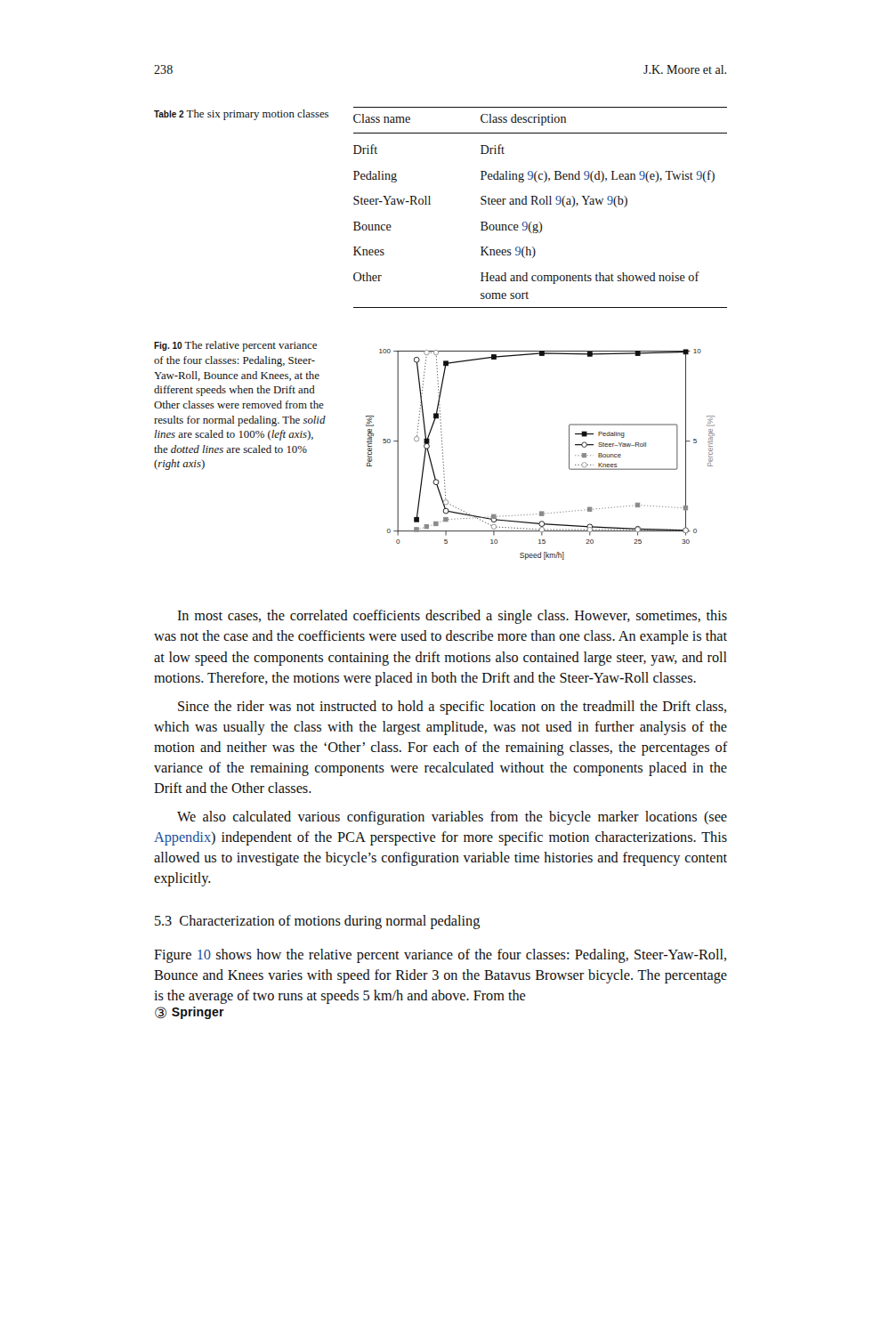238
J.K. Moore et al.
Table 2 The six primary motion classes
| Class name | Class description |
| --- | --- |
| Drift | Drift |
| Pedaling | Pedaling 9 (c), Bend 9 (d), Lean 9 (e), Twist 9 (f) |
| Steer-Yaw-Roll | Steer and Roll 9 (a), Yaw 9 (b) |
| Bounce | Bounce 9 (g) |
| Knees | Knees 9 (h) |
| Other | Head and components that showed noise of some sort |
Fig. 10 The relative percent variance of the four classes: Pedaling, Steer-Yaw-Roll, Bounce and Knees, at the different speeds when the Drift and Other classes were removed from the results for normal pedaling. The solid lines are scaled to 100% (left axis), the dotted lines are scaled to 10% (right axis)
0 50 100 0 5 10 0 5 10 15 20 25 30 Percentage [%] Percentage [%] Speed [km/h] Pedaling Steer–Yaw–Roll Bounce Knees
In most cases, the correlated coefficients described a single class. However, sometimes, this was not the case and the coefficients were used to describe more than one class. An example is that at low speed the components containing the drift motions also contained large steer, yaw, and roll motions. Therefore, the motions were placed in both the Drift and the Steer-Yaw-Roll classes.
Since the rider was not instructed to hold a specific location on the treadmill the Drift class, which was usually the class with the largest amplitude, was not used in further analysis of the motion and neither was the ‘Other’ class. For each of the remaining classes, the percentages of variance of the remaining components were recalculated without the components placed in the Drift and the Other classes.
We also calculated various configuration variables from the bicycle marker locations (see Appendix) independent of the PCA perspective for more specific motion characterizations. This allowed us to investigate the bicycle’s configuration variable time histories and frequency content explicitly.
5.3 Characterization of motions during normal pedaling
Figure 10 shows how the relative percent variance of the four classes: Pedaling, Steer-Yaw-Roll, Bounce and Knees varies with speed for Rider 3 on the Batavus Browser bicycle. The percentage is the average of two runs at speeds 5 km/h and above. From the
③ Springer